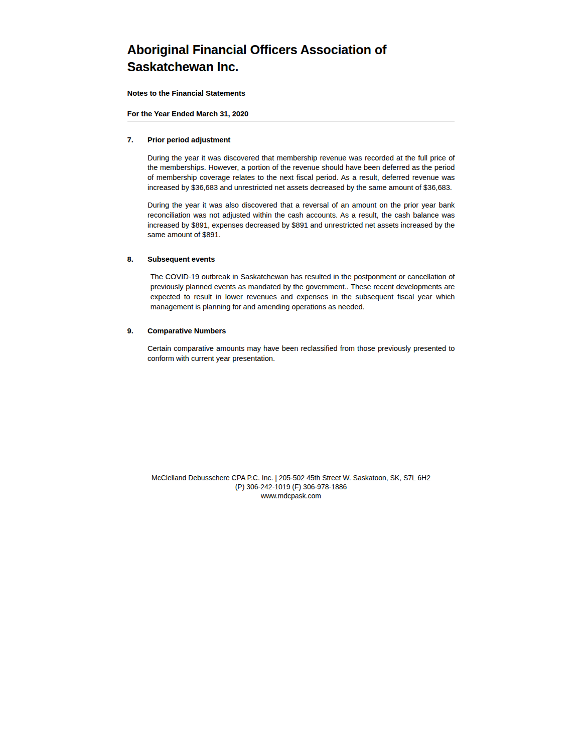Aboriginal Financial Officers Association of Saskatchewan Inc.
Notes to the Financial Statements
For the Year Ended March 31, 2020
7. Prior period adjustment
During the year it was discovered that membership revenue was recorded at the full price of the memberships. However, a portion of the revenue should have been deferred as the period of membership coverage relates to the next fiscal period. As a result, deferred revenue was increased by $36,683 and unrestricted net assets decreased by the same amount of $36,683.
During the year it was also discovered that a reversal of an amount on the prior year bank reconciliation was not adjusted within the cash accounts. As a result, the cash balance was increased by $891, expenses decreased by $891 and unrestricted net assets increased by the same amount of $891.
8. Subsequent events
The COVID-19 outbreak in Saskatchewan has resulted in the postponment or cancellation of previously planned events as mandated by the government.. These recent developments are expected to result in lower revenues and expenses in the subsequent fiscal year which management is planning for and amending operations as needed.
9. Comparative Numbers
Certain comparative amounts may have been reclassified from those previously presented to conform with current year presentation.
McClelland Debusschere CPA P.C. Inc. | 205-502 45th Street W. Saskatoon, SK, S7L 6H2
(P) 306-242-1019 (F) 306-978-1886
www.mdcpask.com